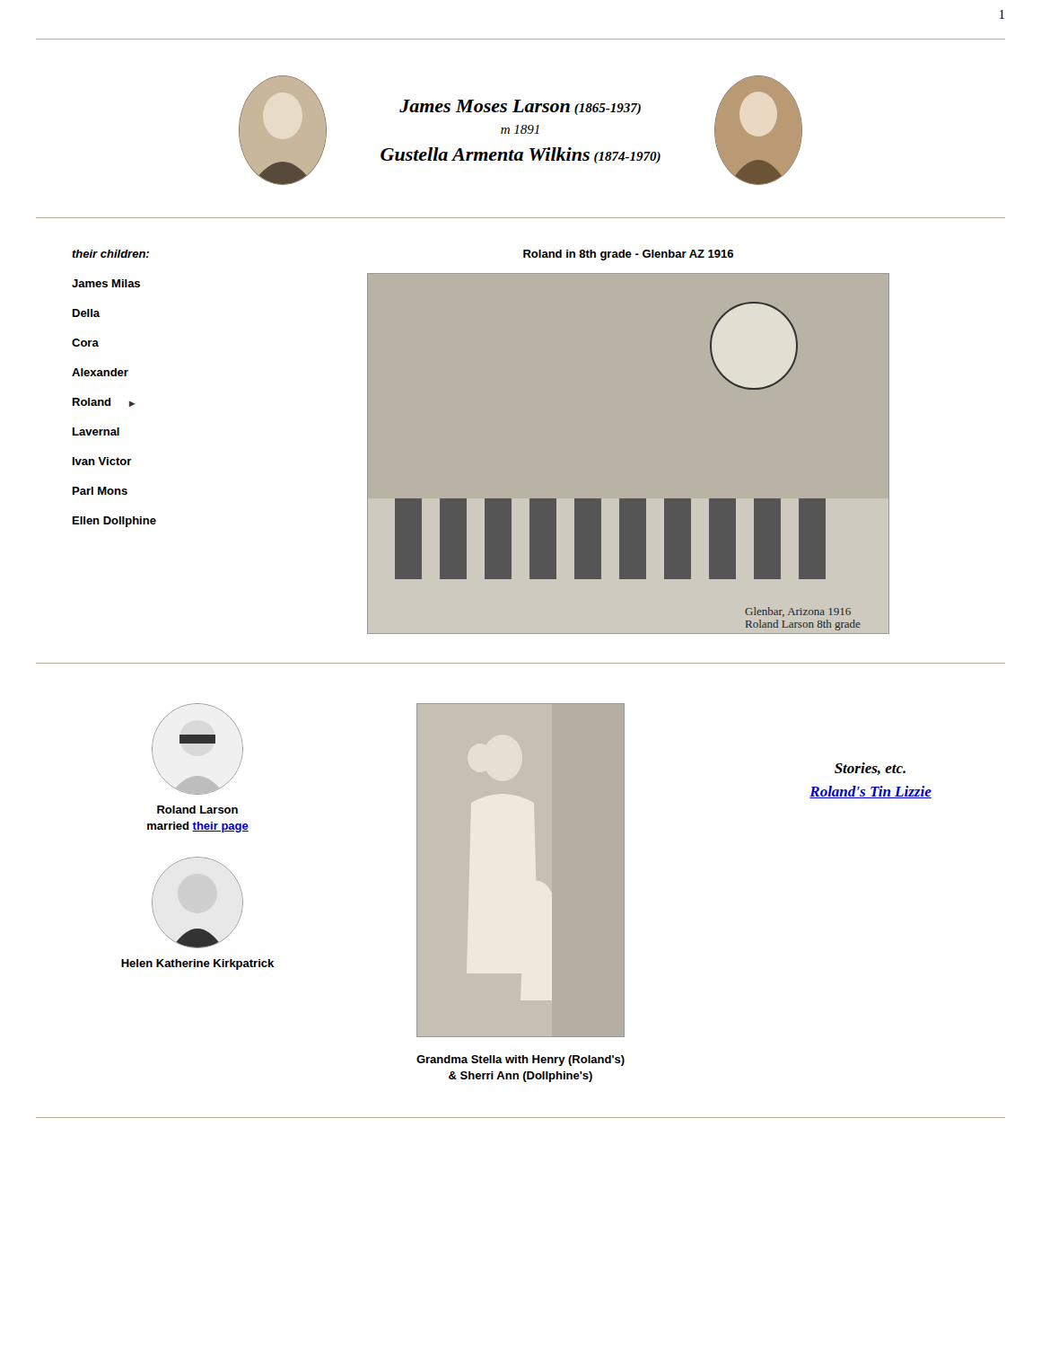1
James Moses Larson (1865-1937)
m 1891
Gustella Armenta Wilkins (1874-1970)
their children:
James Milas
Della
Cora
Alexander
Roland ►
Lavernal
Ivan Victor
Parl Mons
Ellen Dollphine
Roland in 8th grade - Glenbar AZ 1916
Roland Larson
married their page
Helen Katherine Kirkpatrick
Grandma Stella with Henry (Roland's)
& Sherri Ann (Dollphine's)
Stories, etc.
Roland's Tin Lizzie